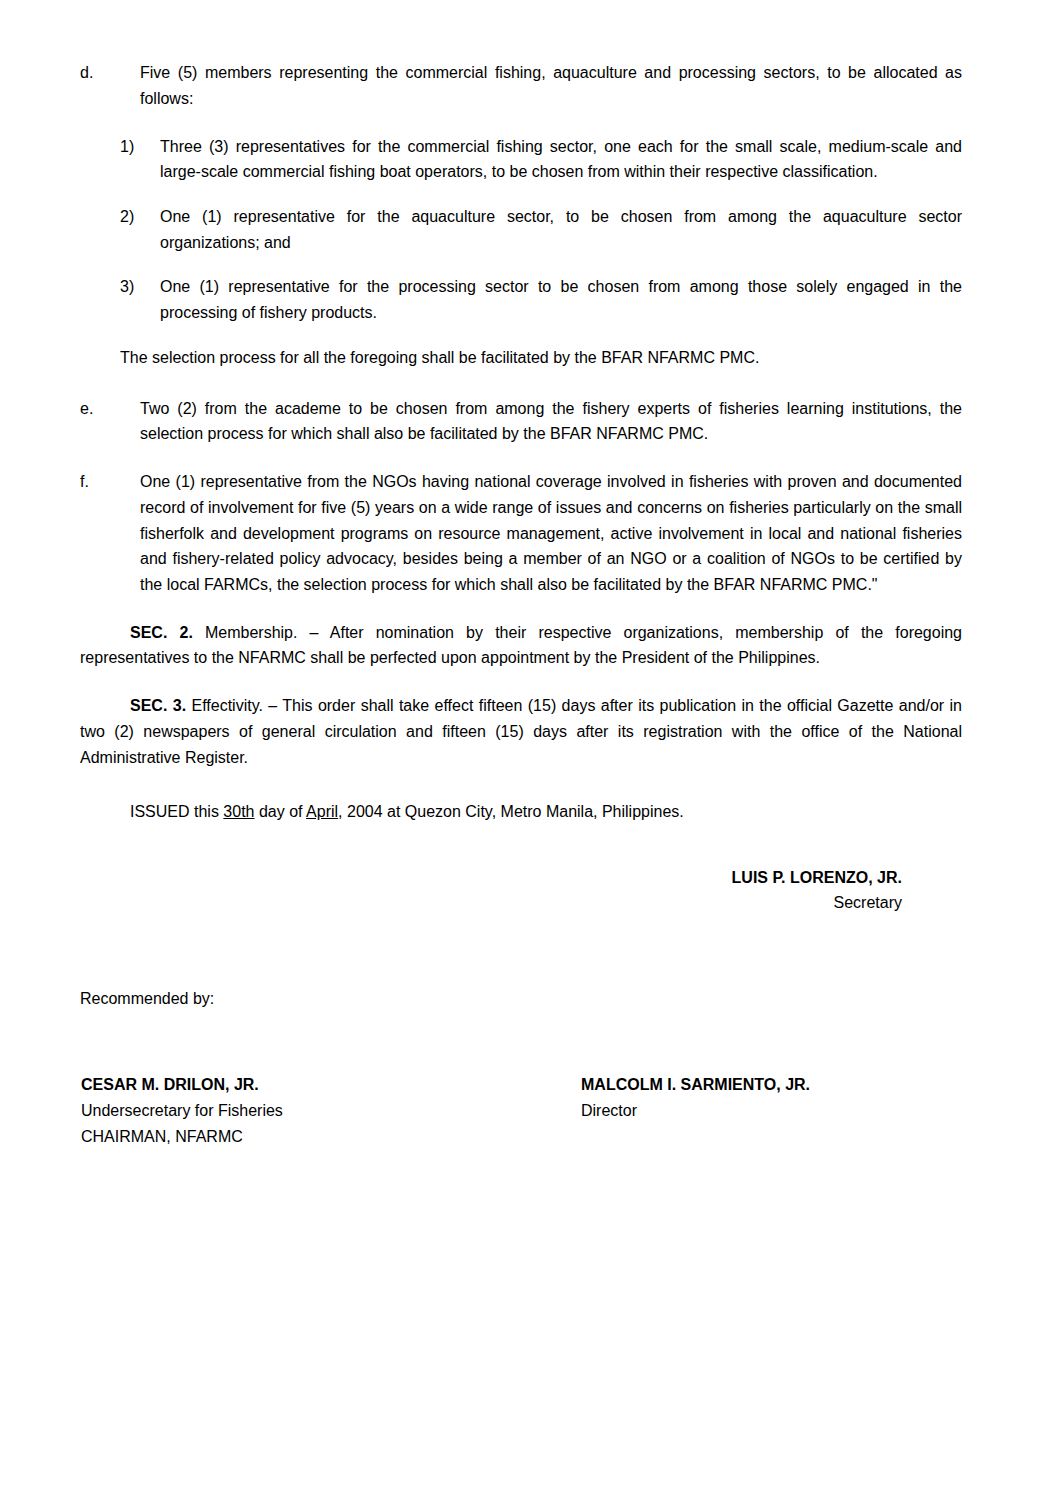d.
Five (5) members representing the commercial fishing, aquaculture and processing sectors, to be allocated as follows:
1)
Three (3) representatives for the commercial fishing sector, one each for the small scale, medium-scale and large-scale commercial fishing boat operators, to be chosen from within their respective classification.
2)
One (1) representative for the aquaculture sector, to be chosen from among the aquaculture sector organizations; and
3)
One (1) representative for the processing sector to be chosen from among those solely engaged in the processing of fishery products.
The selection process for all the foregoing shall be facilitated by the BFAR NFARMC PMC.
e.
Two (2) from the academe to be chosen from among the fishery experts of fisheries learning institutions, the selection process for which shall also be facilitated by the BFAR NFARMC PMC.
f.
One (1) representative from the NGOs having national coverage involved in fisheries with proven and documented record of involvement for five (5) years on a wide range of issues and concerns on fisheries particularly on the small fisherfolk and development programs on resource management, active involvement in local and national fisheries and fishery-related policy advocacy, besides being a member of an NGO or a coalition of NGOs to be certified by the local FARMCs, the selection process for which shall also be facilitated by the BFAR NFARMC PMC."
SEC. 2. Membership. – After nomination by their respective organizations, membership of the foregoing representatives to the NFARMC shall be perfected upon appointment by the President of the Philippines.
SEC. 3. Effectivity. – This order shall take effect fifteen (15) days after its publication in the official Gazette and/or in two (2) newspapers of general circulation and fifteen (15) days after its registration with the office of the National Administrative Register.
ISSUED this 30th day of April, 2004 at Quezon City, Metro Manila, Philippines.
LUIS P. LORENZO, JR.
Secretary
Recommended by:
| CESAR M. DRILON, JR. Undersecretary for Fisheries CHAIRMAN, NFARMC | MALCOLM I. SARMIENTO, JR. Director |